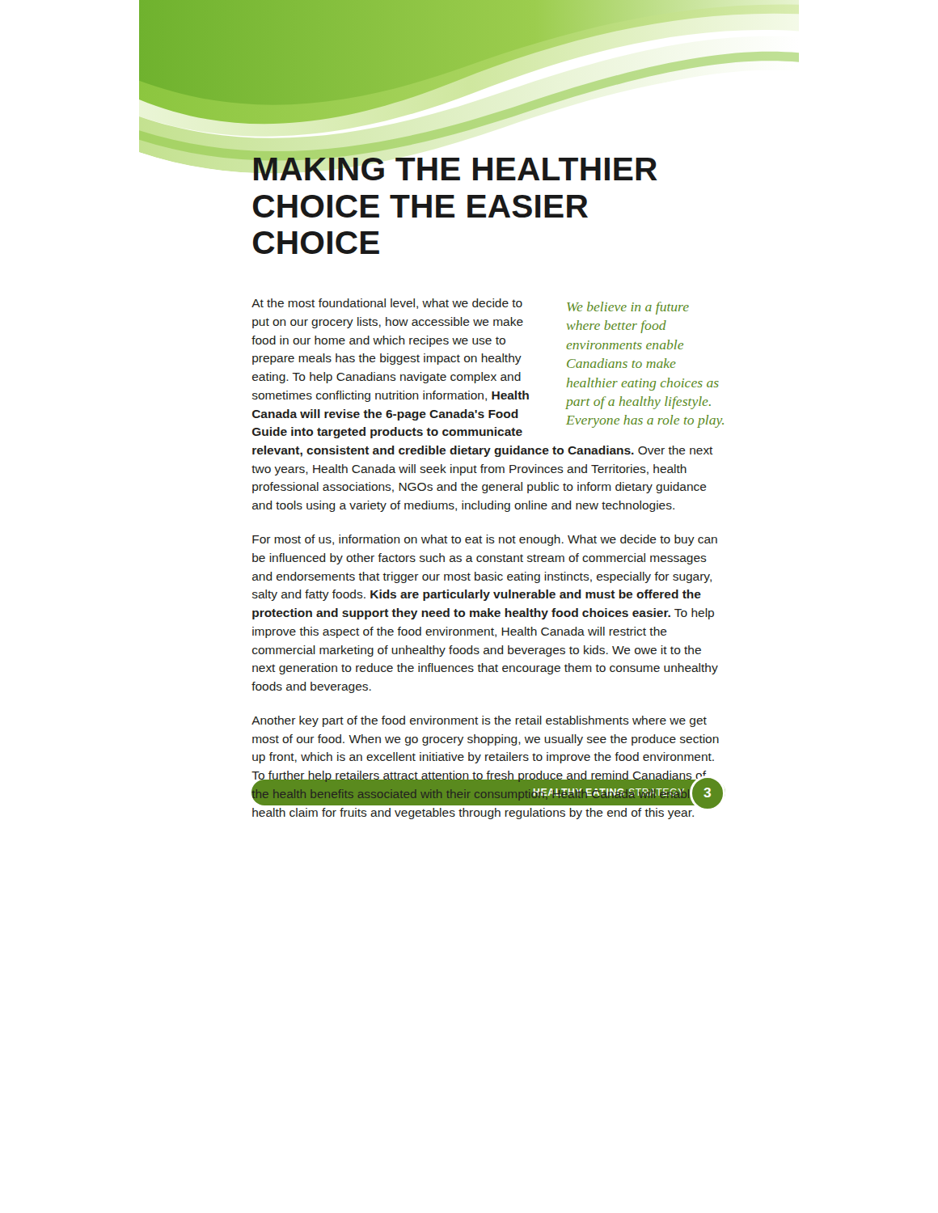MAKING THE HEALTHIER
CHOICE THE EASIER CHOICE
We believe in a future where better food environments enable Canadians to make healthier eating choices as part of a healthy lifestyle. Everyone has a role to play.
At the most foundational level, what we decide to put on our grocery lists, how accessible we make food in our home and which recipes we use to prepare meals has the biggest impact on healthy eating. To help Canadians navigate complex and sometimes conflicting nutrition information, Health Canada will revise the 6-page Canada's Food Guide into targeted products to communicate relevant, consistent and credible dietary guidance to Canadians. Over the next two years, Health Canada will seek input from Provinces and Territories, health professional associations, NGOs and the general public to inform dietary guidance and tools using a variety of mediums, including online and new technologies.
For most of us, information on what to eat is not enough. What we decide to buy can be influenced by other factors such as a constant stream of commercial messages and endorsements that trigger our most basic eating instincts, especially for sugary, salty and fatty foods. Kids are particularly vulnerable and must be offered the protection and support they need to make healthy food choices easier. To help improve this aspect of the food environment, Health Canada will restrict the commercial marketing of unhealthy foods and beverages to kids. We owe it to the next generation to reduce the influences that encourage them to consume unhealthy foods and beverages.
Another key part of the food environment is the retail establishments where we get most of our food. When we go grocery shopping, we usually see the produce section up front, which is an excellent initiative by retailers to improve the food environment. To further help retailers attract attention to fresh produce and remind Canadians of the health benefits associated with their consumption, Health Canada will enable a health claim for fruits and vegetables through regulations by the end of this year.
HEALTHY EATING STRATEGY
3